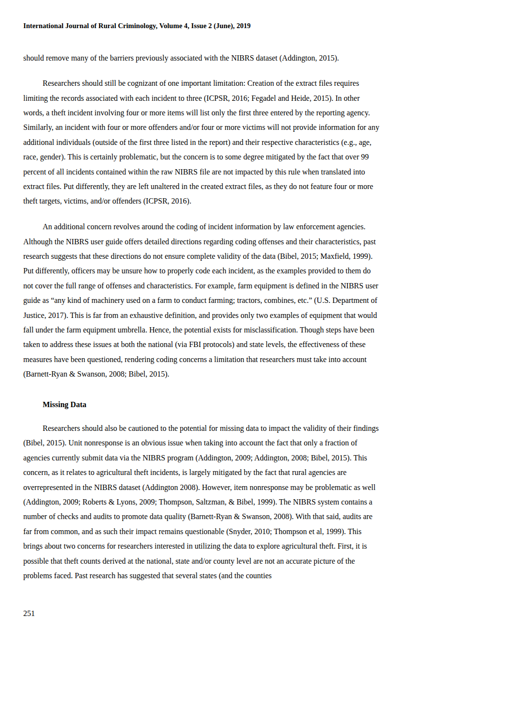International Journal of Rural Criminology, Volume 4, Issue 2 (June), 2019
should remove many of the barriers previously associated with the NIBRS dataset (Addington, 2015).
Researchers should still be cognizant of one important limitation: Creation of the extract files requires limiting the records associated with each incident to three (ICPSR, 2016; Fegadel and Heide, 2015). In other words, a theft incident involving four or more items will list only the first three entered by the reporting agency. Similarly, an incident with four or more offenders and/or four or more victims will not provide information for any additional individuals (outside of the first three listed in the report) and their respective characteristics (e.g., age, race, gender). This is certainly problematic, but the concern is to some degree mitigated by the fact that over 99 percent of all incidents contained within the raw NIBRS file are not impacted by this rule when translated into extract files. Put differently, they are left unaltered in the created extract files, as they do not feature four or more theft targets, victims, and/or offenders (ICPSR, 2016).
An additional concern revolves around the coding of incident information by law enforcement agencies. Although the NIBRS user guide offers detailed directions regarding coding offenses and their characteristics, past research suggests that these directions do not ensure complete validity of the data (Bibel, 2015; Maxfield, 1999). Put differently, officers may be unsure how to properly code each incident, as the examples provided to them do not cover the full range of offenses and characteristics. For example, farm equipment is defined in the NIBRS user guide as “any kind of machinery used on a farm to conduct farming; tractors, combines, etc.” (U.S. Department of Justice, 2017). This is far from an exhaustive definition, and provides only two examples of equipment that would fall under the farm equipment umbrella. Hence, the potential exists for misclassification. Though steps have been taken to address these issues at both the national (via FBI protocols) and state levels, the effectiveness of these measures have been questioned, rendering coding concerns a limitation that researchers must take into account (Barnett-Ryan & Swanson, 2008; Bibel, 2015).
Missing Data
Researchers should also be cautioned to the potential for missing data to impact the validity of their findings (Bibel, 2015). Unit nonresponse is an obvious issue when taking into account the fact that only a fraction of agencies currently submit data via the NIBRS program (Addington, 2009; Addington, 2008; Bibel, 2015). This concern, as it relates to agricultural theft incidents, is largely mitigated by the fact that rural agencies are overrepresented in the NIBRS dataset (Addington 2008). However, item nonresponse may be problematic as well (Addington, 2009; Roberts & Lyons, 2009; Thompson, Saltzman, & Bibel, 1999). The NIBRS system contains a number of checks and audits to promote data quality (Barnett-Ryan & Swanson, 2008). With that said, audits are far from common, and as such their impact remains questionable (Snyder, 2010; Thompson et al, 1999). This brings about two concerns for researchers interested in utilizing the data to explore agricultural theft. First, it is possible that theft counts derived at the national, state and/or county level are not an accurate picture of the problems faced. Past research has suggested that several states (and the counties
251